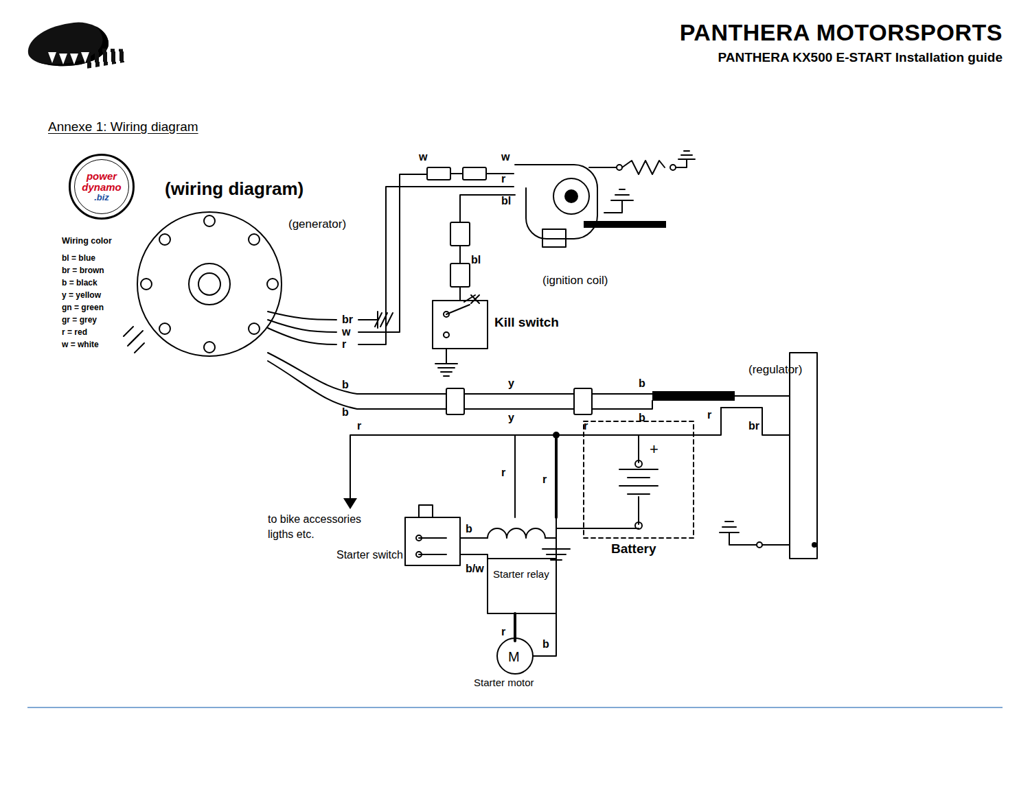PANTHERA MOTORSPORTS
PANTHERA KX500 E-START Installation guide
Annexe 1: Wiring diagram
power dynamo .biz
Wiring color
bl = blue
br = brown
b = black
y = yellow
gn = green
gr = grey
r = red
w = white
Wiring diagram Generator stator connects through kill switch and ignition coil; regulator, battery, starter switch, starter relay and starter motor wiring shown with wire colour codes. (wiring diagram) (generator) br w r w w r bl bl Kill switch (ignition coil) b b y y b b (regulator) br r r r to bike accessories ligths etc. r r + Battery Starter switch b b/w Starter relay r M Starter motor b